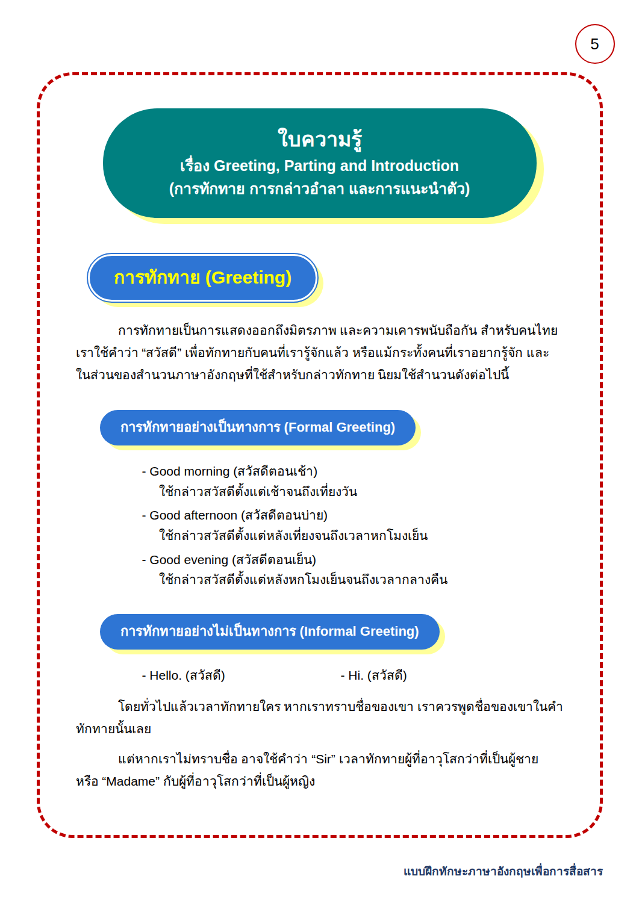5
ใบความรู้
เรื่อง Greeting, Parting and Introduction
(การทักทาย การกล่าวอำลา และการแนะนำตัว)
การทักทาย (Greeting)
การทักทายเป็นการแสดงออกถึงมิตรภาพ และความเคารพนับถือกัน สำหรับคนไทยเราใช้คำว่า “สวัสดี” เพื่อทักทายกับคนที่เรารู้จักแล้ว หรือแม้กระทั้งคนที่เราอยากรู้จัก และในส่วนของสำนวนภาษาอังกฤษที่ใช้สำหรับกล่าวทักทาย นิยมใช้สำนวนดังต่อไปนี้
การทักทายอย่างเป็นทางการ (Formal Greeting)
- Good morning (สวัสดีตอนเช้า) ใช้กล่าวสวัสดีตั้งแต่เช้าจนถึงเที่ยงวัน
- Good afternoon (สวัสดีตอนบ่าย) ใช้กล่าวสวัสดีตั้งแต่หลังเที่ยงจนถึงเวลาหกโมงเย็น
- Good evening (สวัสดีตอนเย็น) ใช้กล่าวสวัสดีตั้งแต่หลังหกโมงเย็นจนถึงเวลากลางคืน
การทักทายอย่างไม่เป็นทางการ (Informal Greeting)
- Hello. (สวัสดี)- Hi. (สวัสดี)
โดยทั่วไปแล้วเวลาทักทายใคร หากเราทราบชื่อของเขา เราควรพูดชื่อของเขาในคำทักทายนั้นเลย
แต่หากเราไม่ทราบชื่อ อาจใช้คำว่า “Sir” เวลาทักทายผู้ที่อาวุโสกว่าที่เป็นผู้ชาย หรือ “Madame” กับผู้ที่อาวุโสกว่าที่เป็นผู้หญิง
แบบฝึกทักษะภาษาอังกฤษเพื่อการสื่อสาร